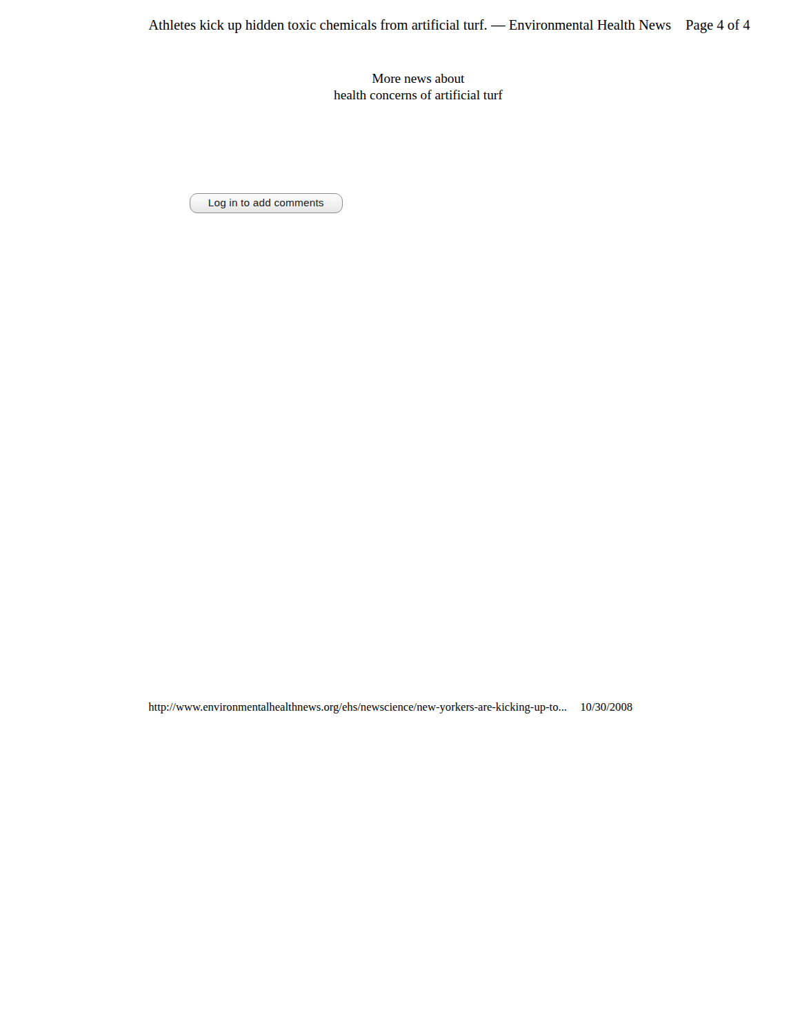Athletes kick up hidden toxic chemicals from artificial turf. — Environmental Health News Page 4 of 4
More news about
health concerns of artificial turf
Log in to add comments
http://www.environmentalhealthnews.org/ehs/newscience/new-yorkers-are-kicking-up-to... 10/30/2008